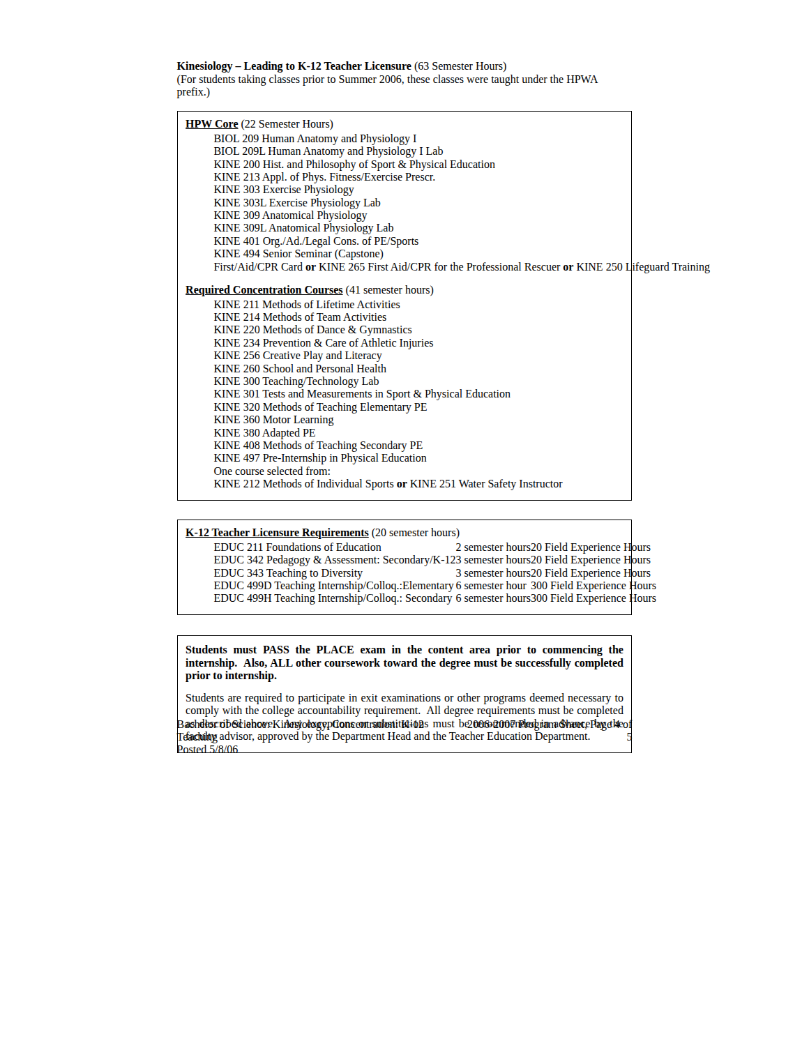Kinesiology – Leading to K-12 Teacher Licensure (63 Semester Hours)
(For students taking classes prior to Summer 2006, these classes were taught under the HPWA prefix.)
HPW Core (22 Semester Hours)
BIOL 209 Human Anatomy and Physiology I
BIOL 209L Human Anatomy and Physiology I Lab
KINE 200 Hist. and Philosophy of Sport & Physical Education
KINE 213 Appl. of Phys. Fitness/Exercise Prescr.
KINE 303 Exercise Physiology
KINE 303L Exercise Physiology Lab
KINE 309 Anatomical Physiology
KINE 309L Anatomical Physiology Lab
KINE 401 Org./Ad./Legal Cons. of PE/Sports
KINE 494 Senior Seminar (Capstone)
First/Aid/CPR Card or KINE 265 First Aid/CPR for the Professional Rescuer or KINE 250 Lifeguard Training
Required Concentration Courses (41 semester hours)
KINE 211 Methods of Lifetime Activities
KINE 214 Methods of Team Activities
KINE 220 Methods of Dance & Gymnastics
KINE 234 Prevention & Care of Athletic Injuries
KINE 256 Creative Play and Literacy
KINE 260 School and Personal Health
KINE 300 Teaching/Technology Lab
KINE 301 Tests and Measurements in Sport & Physical Education
KINE 320 Methods of Teaching Elementary PE
KINE 360 Motor Learning
KINE 380 Adapted PE
KINE 408 Methods of Teaching Secondary PE
KINE 497 Pre-Internship in Physical Education
One course selected from:
KINE 212 Methods of Individual Sports or KINE 251 Water Safety Instructor
K-12 Teacher Licensure Requirements (20 semester hours)
| EDUC 211 Foundations of Education | 2 semester hours | 20 Field Experience Hours |
| EDUC 342 Pedagogy & Assessment: Secondary/K-12 | 3 semester hours | 20 Field Experience Hours |
| EDUC 343 Teaching to Diversity | 3 semester hours | 20 Field Experience Hours |
| EDUC 499D Teaching Internship/Colloq.:Elementary | 6 semester hour | 300 Field Experience Hours |
| EDUC 499H Teaching Internship/Colloq.: Secondary | 6 semester hours | 300 Field Experience Hours |
Students must PASS the PLACE exam in the content area prior to commencing the internship. Also, ALL other coursework toward the degree must be successfully completed prior to internship.
Students are required to participate in exit examinations or other programs deemed necessary to comply with the college accountability requirement. All degree requirements must be completed as described above. Any exceptions or substitutions must be recommended in advance by the faculty advisor, approved by the Department Head and the Teacher Education Department.
Bachelor of Science: Kinesiology, Concentration: K-12 Teaching
2006-2007 Program Sheet, Page 4 of 5
Posted 5/8/06